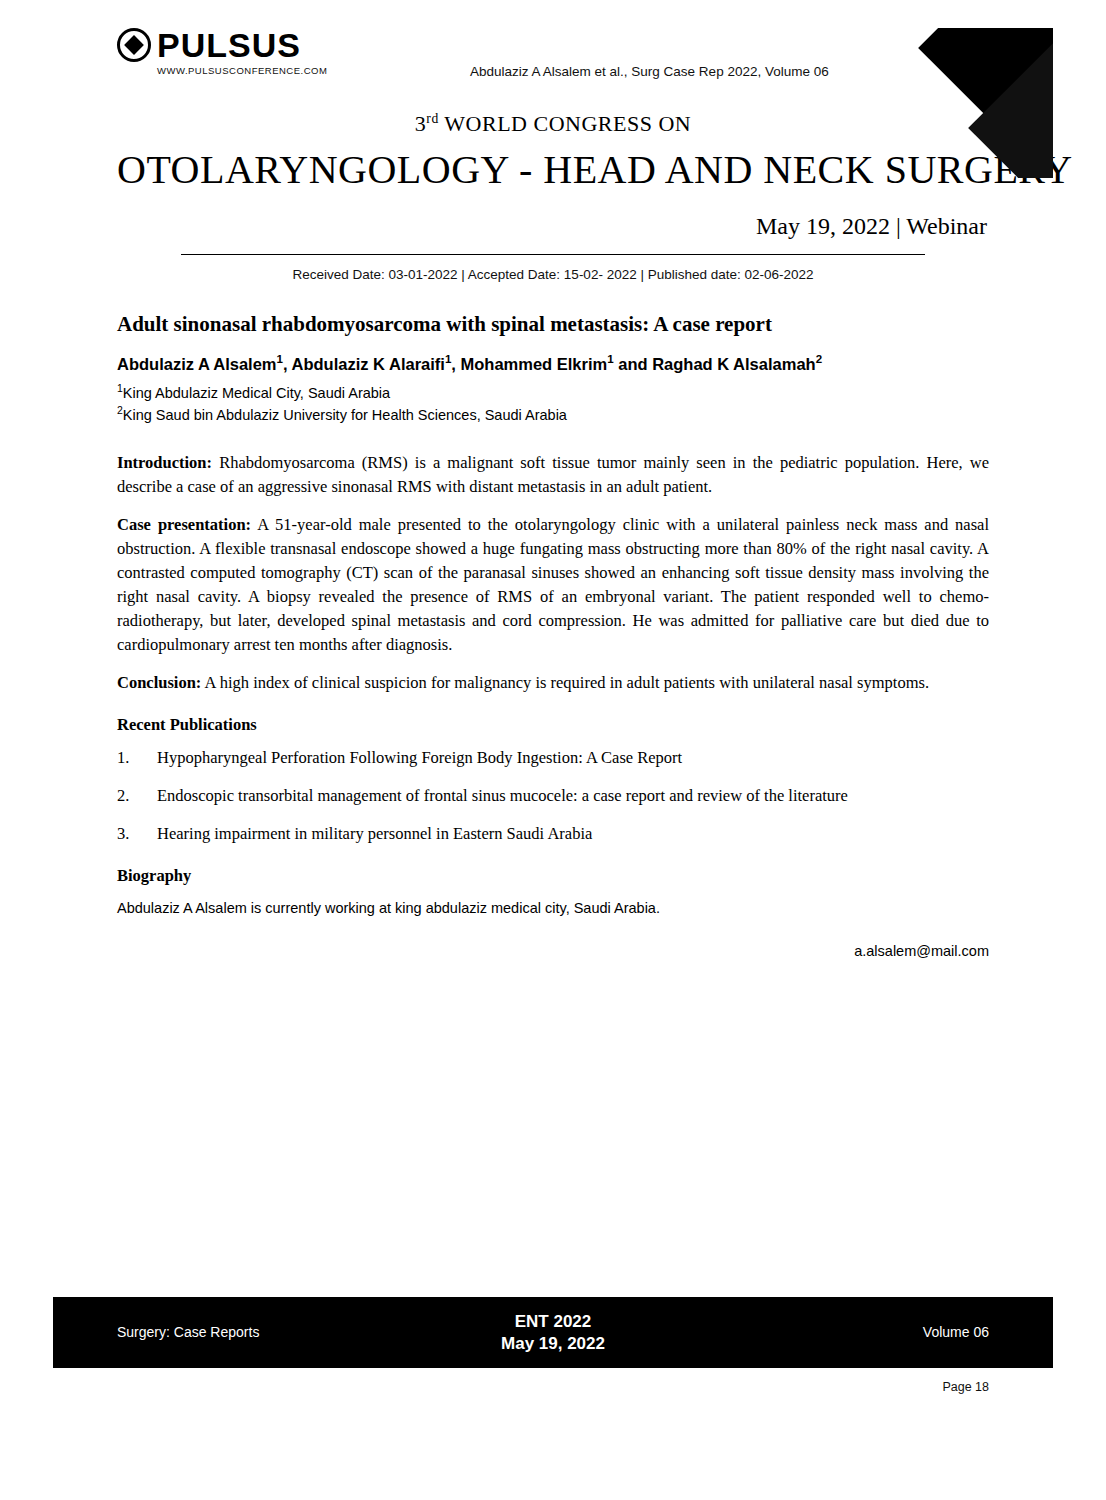PULSUS
WWW.PULSUSCONFERENCE.COM
Abdulaziz A Alsalem et al., Surg Case Rep 2022, Volume 06
3rd WORLD CONGRESS ON
OTOLARYNGOLOGY - HEAD AND NECK SURGERY
May 19, 2022 | Webinar
Received Date: 03-01-2022 | Accepted Date: 15-02- 2022 | Published date: 02-06-2022
Adult sinonasal rhabdomyosarcoma with spinal metastasis: A case report
Abdulaziz A Alsalem1, Abdulaziz K Alaraifi1, Mohammed Elkrim1 and Raghad K Alsalamah2
1King Abdulaziz Medical City, Saudi Arabia
2King Saud bin Abdulaziz University for Health Sciences, Saudi Arabia
Introduction: Rhabdomyosarcoma (RMS) is a malignant soft tissue tumor mainly seen in the pediatric population. Here, we describe a case of an aggressive sinonasal RMS with distant metastasis in an adult patient.
Case presentation: A 51-year-old male presented to the otolaryngology clinic with a unilateral painless neck mass and nasal obstruction. A flexible transnasal endoscope showed a huge fungating mass obstructing more than 80% of the right nasal cavity. A contrasted computed tomography (CT) scan of the paranasal sinuses showed an enhancing soft tissue density mass involving the right nasal cavity. A biopsy revealed the presence of RMS of an embryonal variant. The patient responded well to chemo-radiotherapy, but later, developed spinal metastasis and cord compression. He was admitted for palliative care but died due to cardiopulmonary arrest ten months after diagnosis.
Conclusion: A high index of clinical suspicion for malignancy is required in adult patients with unilateral nasal symptoms.
Recent Publications
1. Hypopharyngeal Perforation Following Foreign Body Ingestion: A Case Report
2. Endoscopic transorbital management of frontal sinus mucocele: a case report and review of the literature
3. Hearing impairment in military personnel in Eastern Saudi Arabia
Biography
Abdulaziz A Alsalem is currently working at king abdulaziz medical city, Saudi Arabia.
a.alsalem@mail.com
Surgery: Case Reports
ENT 2022
May 19, 2022
Volume 06
Page 18